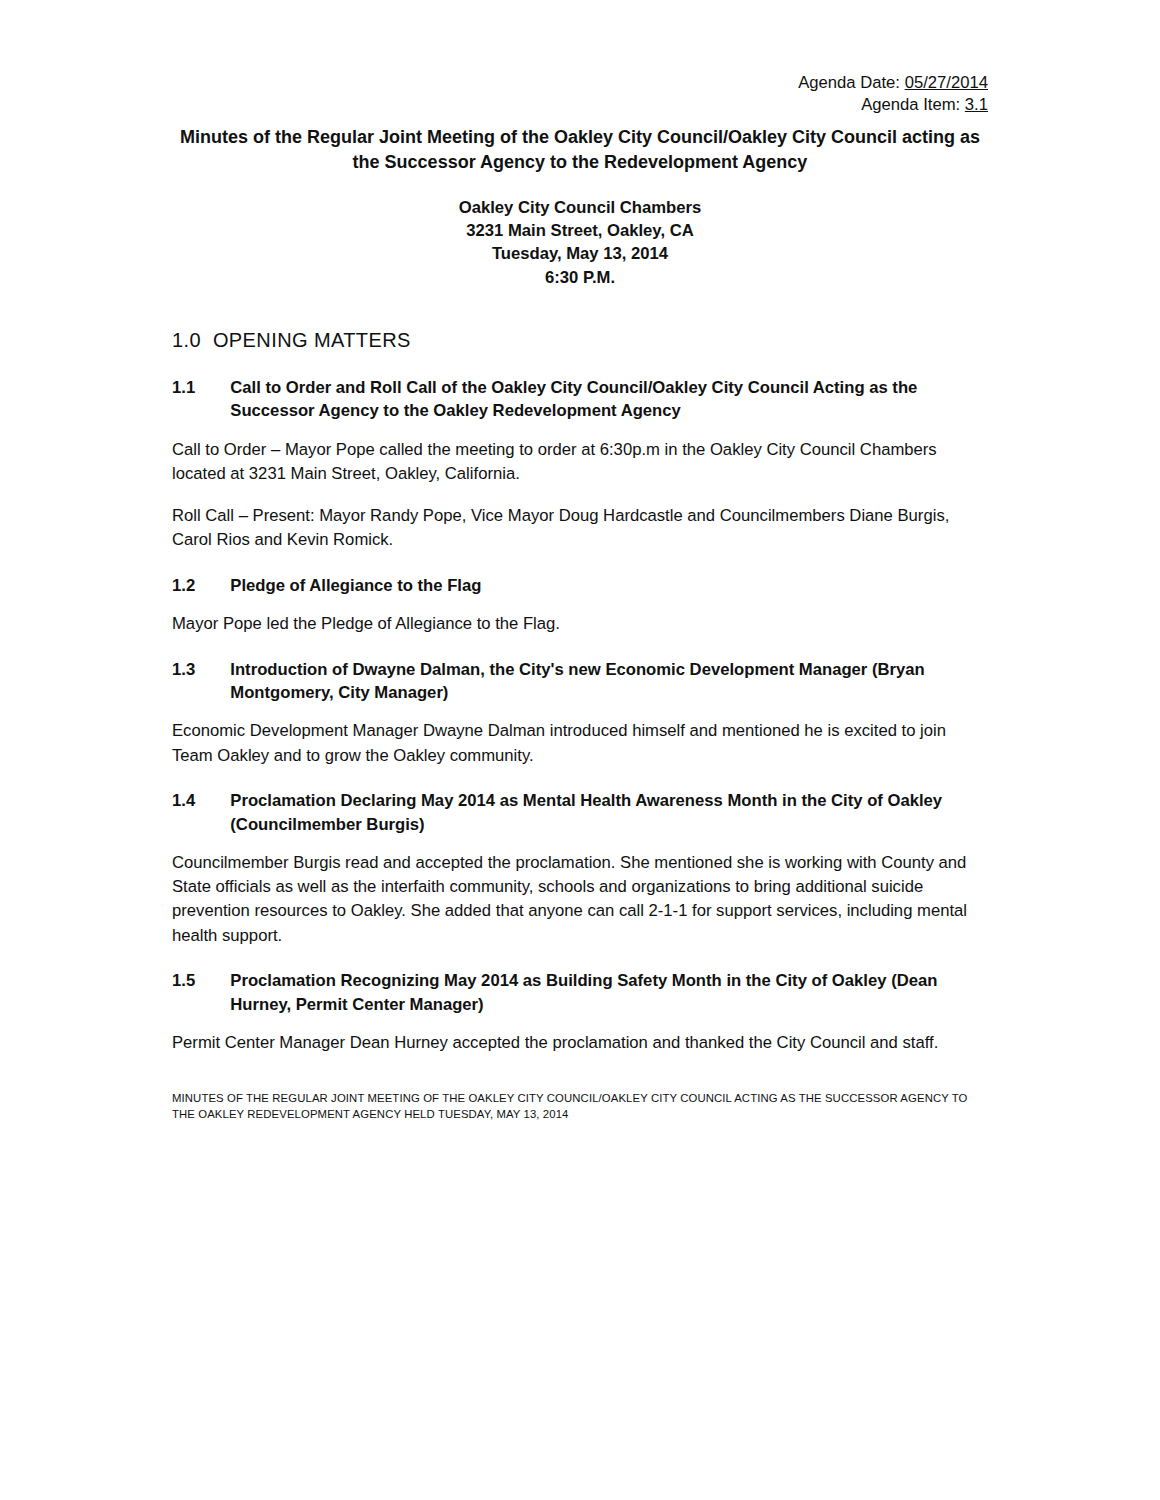Agenda Date: 05/27/2014
Agenda Item: 3.1
Minutes of the Regular Joint Meeting of the Oakley City Council/Oakley City Council acting as the Successor Agency to the Redevelopment Agency
Oakley City Council Chambers
3231 Main Street, Oakley, CA
Tuesday, May 13, 2014
6:30 P.M.
1.0 OPENING MATTERS
1.1 Call to Order and Roll Call of the Oakley City Council/Oakley City Council Acting as the Successor Agency to the Oakley Redevelopment Agency
Call to Order – Mayor Pope called the meeting to order at 6:30p.m in the Oakley City Council Chambers located at 3231 Main Street, Oakley, California.
Roll Call – Present: Mayor Randy Pope, Vice Mayor Doug Hardcastle and Councilmembers Diane Burgis, Carol Rios and Kevin Romick.
1.2 Pledge of Allegiance to the Flag
Mayor Pope led the Pledge of Allegiance to the Flag.
1.3 Introduction of Dwayne Dalman, the City's new Economic Development Manager (Bryan Montgomery, City Manager)
Economic Development Manager Dwayne Dalman introduced himself and mentioned he is excited to join Team Oakley and to grow the Oakley community.
1.4 Proclamation Declaring May 2014 as Mental Health Awareness Month in the City of Oakley (Councilmember Burgis)
Councilmember Burgis read and accepted the proclamation. She mentioned she is working with County and State officials as well as the interfaith community, schools and organizations to bring additional suicide prevention resources to Oakley. She added that anyone can call 2-1-1 for support services, including mental health support.
1.5 Proclamation Recognizing May 2014 as Building Safety Month in the City of Oakley (Dean Hurney, Permit Center Manager)
Permit Center Manager Dean Hurney accepted the proclamation and thanked the City Council and staff.
MINUTES OF THE REGULAR JOINT MEETING OF THE OAKLEY CITY COUNCIL/OAKLEY CITY COUNCIL ACTING AS THE SUCCESSOR AGENCY TO THE OAKLEY REDEVELOPMENT AGENCY HELD TUESDAY, MAY 13, 2014